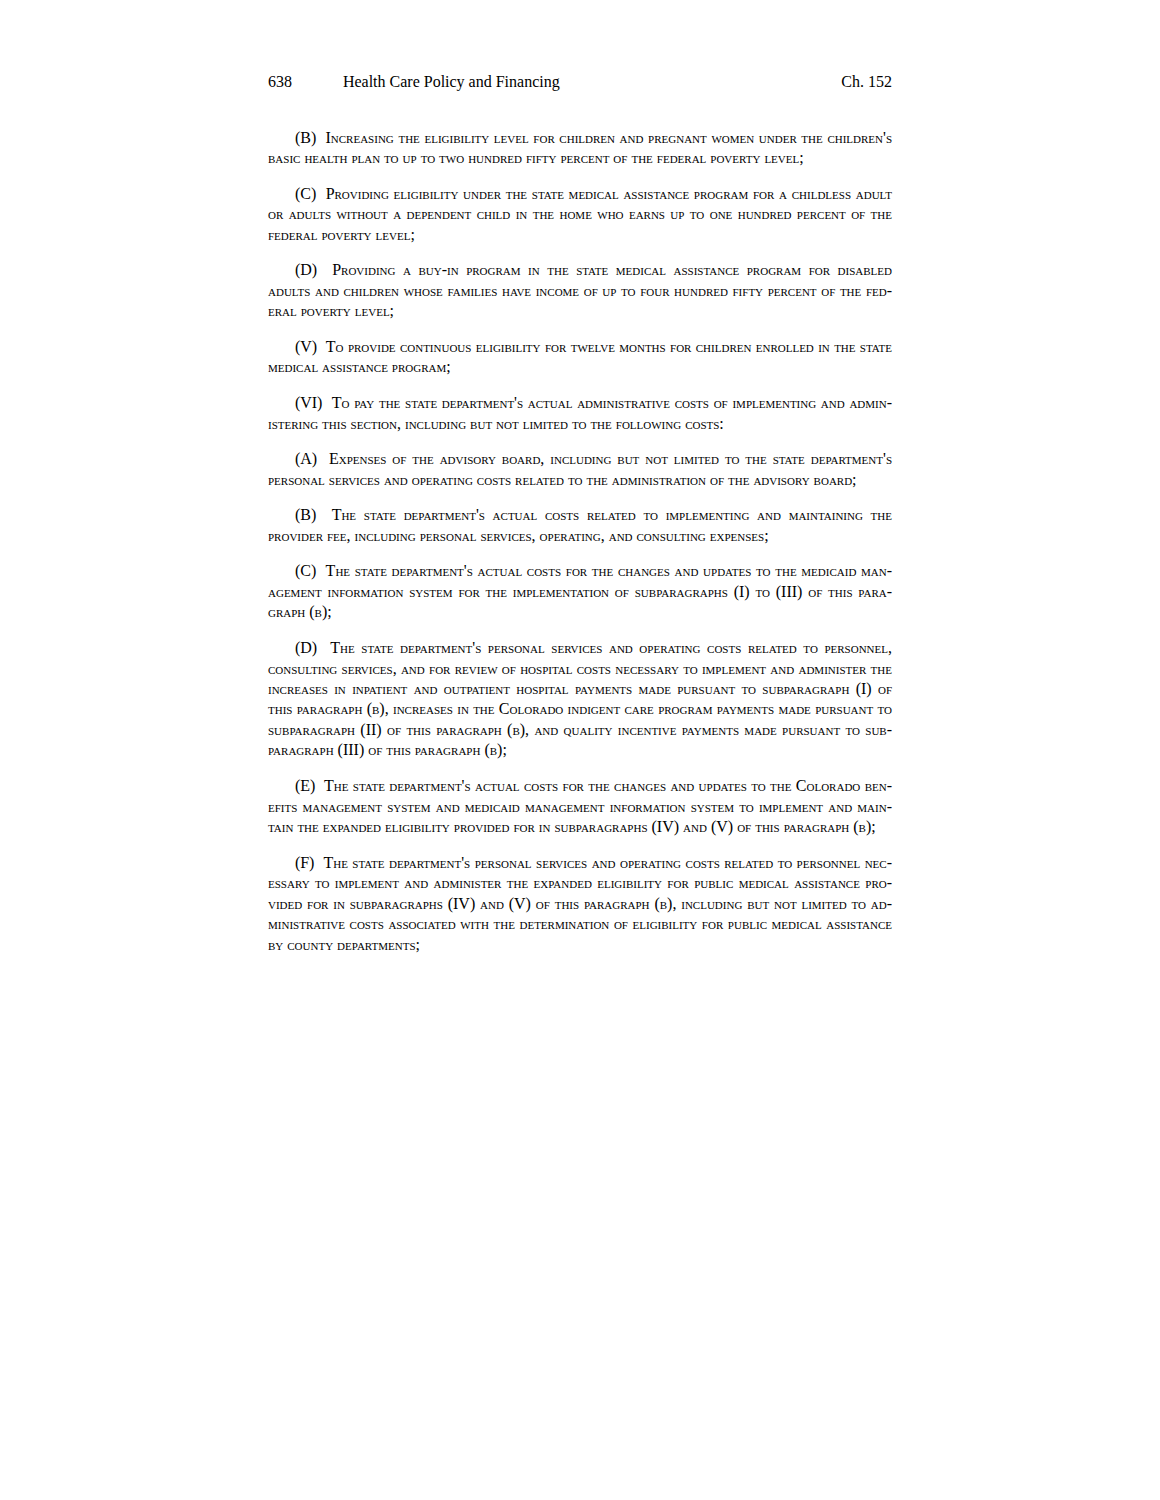638
Health Care Policy and Financing
Ch. 152
(B) Increasing the eligibility level for children and pregnant women under the children's basic health plan to up to two hundred fifty percent of the federal poverty level;
(C) Providing eligibility under the state medical assistance program for a childless adult or adults without a dependent child in the home who earns up to one hundred percent of the federal poverty level;
(D) Providing a buy-in program in the state medical assistance program for disabled adults and children whose families have income of up to four hundred fifty percent of the federal poverty level;
(V) To provide continuous eligibility for twelve months for children enrolled in the state medical assistance program;
(VI) To pay the state department's actual administrative costs of implementing and administering this section, including but not limited to the following costs:
(A) Expenses of the advisory board, including but not limited to the state department's personal services and operating costs related to the administration of the advisory board;
(B) The state department's actual costs related to implementing and maintaining the provider fee, including personal services, operating, and consulting expenses;
(C) The state department's actual costs for the changes and updates to the medicaid management information system for the implementation of subparagraphs (I) to (III) of this paragraph (b);
(D) The state department's personal services and operating costs related to personnel, consulting services, and for review of hospital costs necessary to implement and administer the increases in inpatient and outpatient hospital payments made pursuant to subparagraph (I) of this paragraph (b), increases in the Colorado indigent care program payments made pursuant to subparagraph (II) of this paragraph (b), and quality incentive payments made pursuant to subparagraph (III) of this paragraph (b);
(E) The state department's actual costs for the changes and updates to the Colorado benefits management system and medicaid management information system to implement and maintain the expanded eligibility provided for in subparagraphs (IV) and (V) of this paragraph (b);
(F) The state department's personal services and operating costs related to personnel necessary to implement and administer the expanded eligibility for public medical assistance provided for in subparagraphs (IV) and (V) of this paragraph (b), including but not limited to administrative costs associated with the determination of eligibility for public medical assistance by county departments;